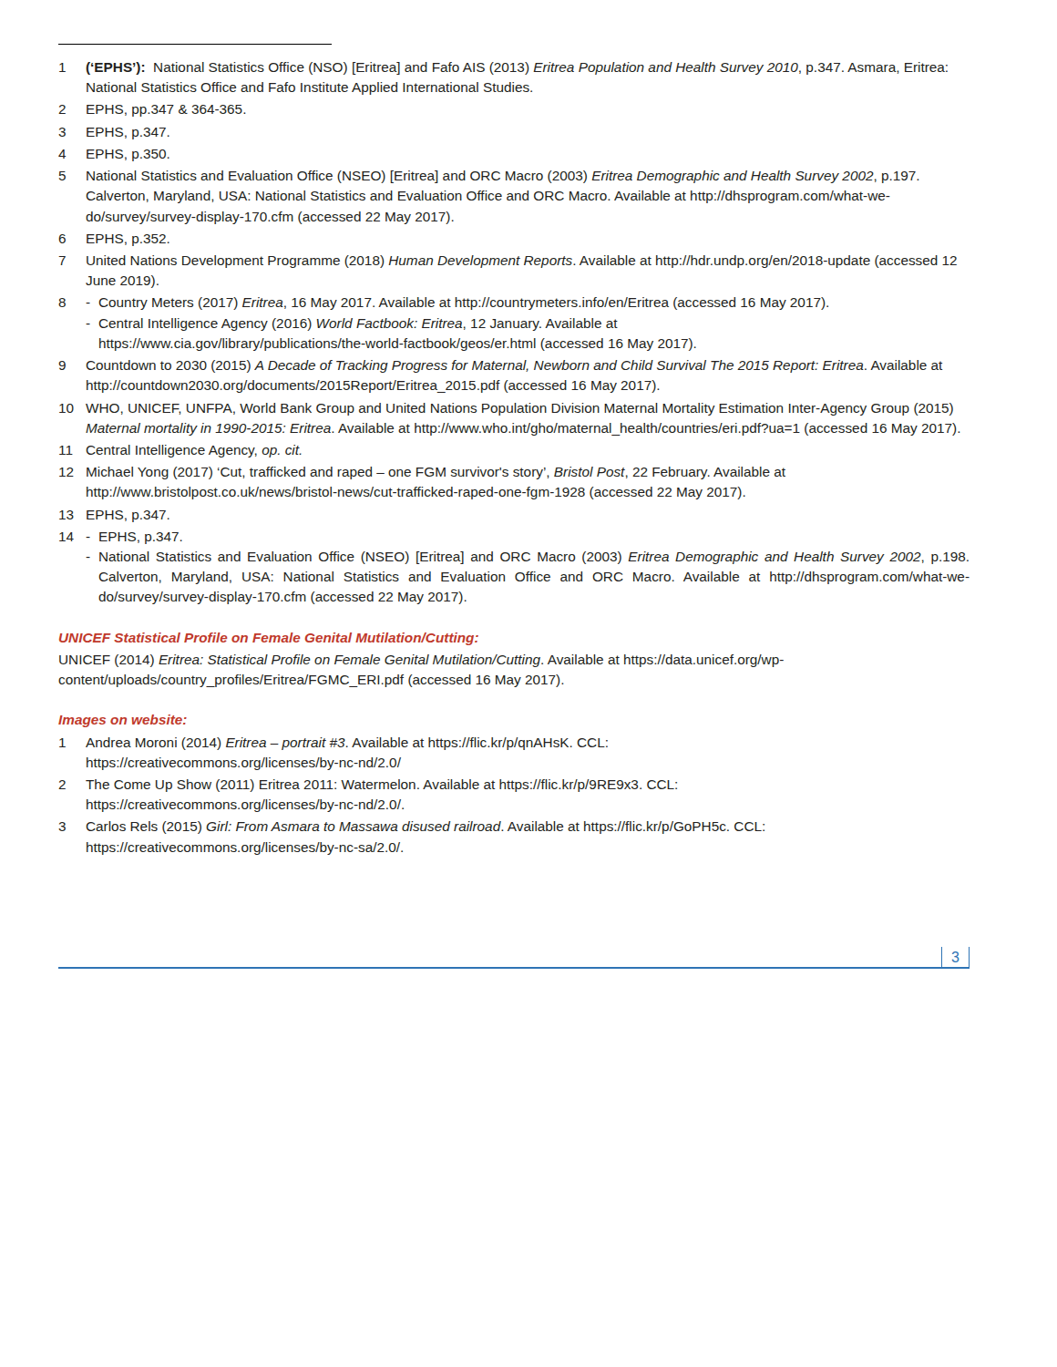1 (‘EPHS’): National Statistics Office (NSO) [Eritrea] and Fafo AIS (2013) Eritrea Population and Health Survey 2010, p.347. Asmara, Eritrea: National Statistics Office and Fafo Institute Applied International Studies.
2 EPHS, pp.347 & 364-365.
3 EPHS, p.347.
4 EPHS, p.350.
5 National Statistics and Evaluation Office (NSEO) [Eritrea] and ORC Macro (2003) Eritrea Demographic and Health Survey 2002, p.197. Calverton, Maryland, USA: National Statistics and Evaluation Office and ORC Macro. Available at http://dhsprogram.com/what-we-do/survey/survey-display-170.cfm (accessed 22 May 2017).
6 EPHS, p.352.
7 United Nations Development Programme (2018) Human Development Reports. Available at http://hdr.undp.org/en/2018-update (accessed 12 June 2019).
8
-Country Meters (2017) Eritrea, 16 May 2017. Available at http://countrymeters.info/en/Eritrea (accessed 16 May 2017).
-Central Intelligence Agency (2016) World Factbook: Eritrea, 12 January. Available at
https://www.cia.gov/library/publications/the-world-factbook/geos/er.html (accessed 16 May 2017).
9 Countdown to 2030 (2015) A Decade of Tracking Progress for Maternal, Newborn and Child Survival The 2015 Report: Eritrea. Available at http://countdown2030.org/documents/2015Report/Eritrea_2015.pdf (accessed 16 May 2017).
10 WHO, UNICEF, UNFPA, World Bank Group and United Nations Population Division Maternal Mortality Estimation Inter-Agency Group (2015) Maternal mortality in 1990-2015: Eritrea. Available at http://www.who.int/gho/maternal_health/countries/eri.pdf?ua=1 (accessed 16 May 2017).
11 Central Intelligence Agency, op. cit.
12 Michael Yong (2017) ‘Cut, trafficked and raped – one FGM survivor's story’, Bristol Post, 22 February. Available at http://www.bristolpost.co.uk/news/bristol-news/cut-trafficked-raped-one-fgm-1928 (accessed 22 May 2017).
13 EPHS, p.347.
14
-EPHS, p.347.
-National Statistics and Evaluation Office (NSEO) [Eritrea] and ORC Macro (2003) Eritrea Demographic and Health Survey 2002, p.198. Calverton, Maryland, USA: National Statistics and Evaluation Office and ORC Macro. Available at http://dhsprogram.com/what-we-do/survey/survey-display-170.cfm (accessed 22 May 2017).
UNICEF Statistical Profile on Female Genital Mutilation/Cutting:
UNICEF (2014) Eritrea: Statistical Profile on Female Genital Mutilation/Cutting. Available at https://data.unicef.org/wp-content/uploads/country_profiles/Eritrea/FGMC_ERI.pdf (accessed 16 May 2017).
Images on website:
1 Andrea Moroni (2014) Eritrea – portrait #3. Available at https://flic.kr/p/qnAHsK. CCL:
https://creativecommons.org/licenses/by-nc-nd/2.0/
2 The Come Up Show (2011) Eritrea 2011: Watermelon. Available at https://flic.kr/p/9RE9x3. CCL:
https://creativecommons.org/licenses/by-nc-nd/2.0/.
3 Carlos Rels (2015) Girl: From Asmara to Massawa disused railroad. Available at https://flic.kr/p/GoPH5c. CCL:
https://creativecommons.org/licenses/by-nc-sa/2.0/.
3